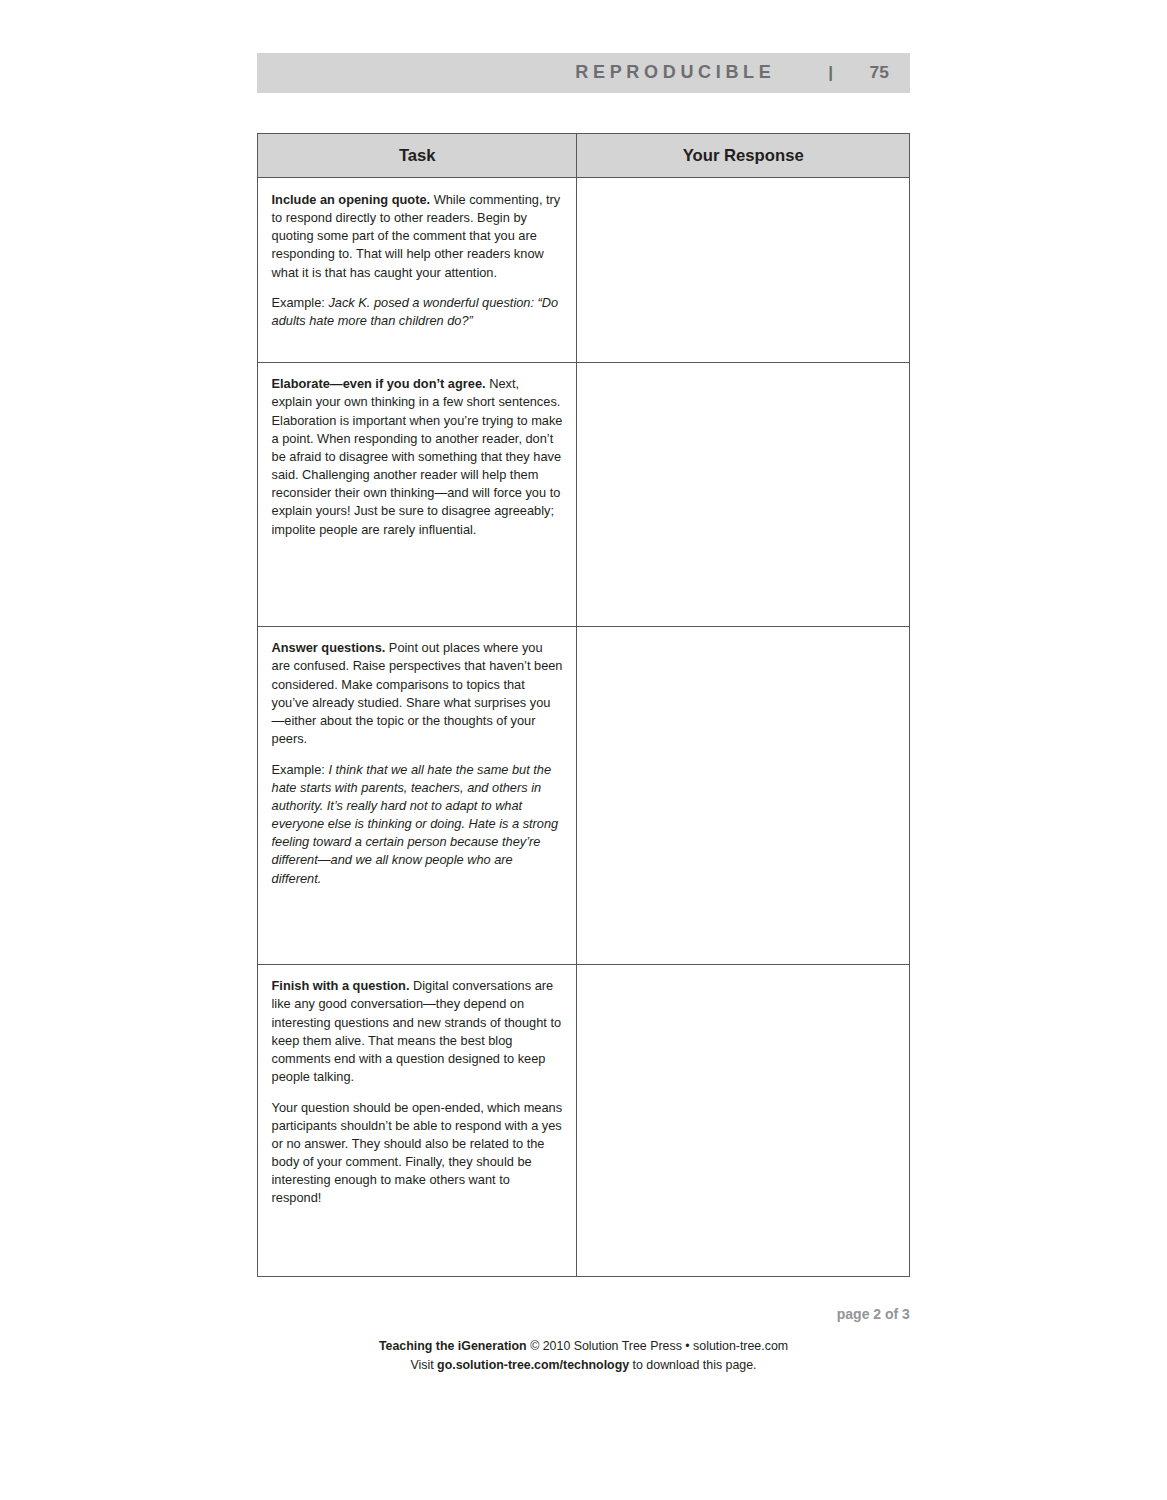Reproducible | 75
| Task | Your Response |
| --- | --- |
| Include an opening quote. While commenting, try to respond directly to other readers. Begin by quoting some part of the comment that you are responding to. That will help other readers know what it is that has caught your attention. Example: Jack K. posed a wonderful question: “Do adults hate more than children do?” | |
| Elaborate—even if you don’t agree. Next, explain your own thinking in a few short sentences. Elaboration is important when you’re trying to make a point. When responding to another reader, don’t be afraid to disagree with something that they have said. Challenging another reader will help them reconsider their own thinking—and will force you to explain yours! Just be sure to disagree agreeably; impolite people are rarely influential. | |
| Answer questions. Point out places where you are confused. Raise perspectives that haven’t been considered. Make comparisons to topics that you’ve already studied. Share what surprises you—either about the topic or the thoughts of your peers. Example: I think that we all hate the same but the hate starts with parents, teachers, and others in authority. It’s really hard not to adapt to what everyone else is thinking or doing. Hate is a strong feeling toward a certain person because they’re different—and we all know people who are different. | |
| Finish with a question. Digital conversations are like any good conversation—they depend on interesting questions and new strands of thought to keep them alive. That means the best blog comments end with a question designed to keep people talking. Your question should be open-ended, which means participants shouldn’t be able to respond with a yes or no answer. They should also be related to the body of your comment. Finally, they should be interesting enough to make others want to respond! | |
page 2 of 3
Teaching the iGeneration © 2010 Solution Tree Press • solution-tree.com
Visit go.solution-tree.com/technology to download this page.